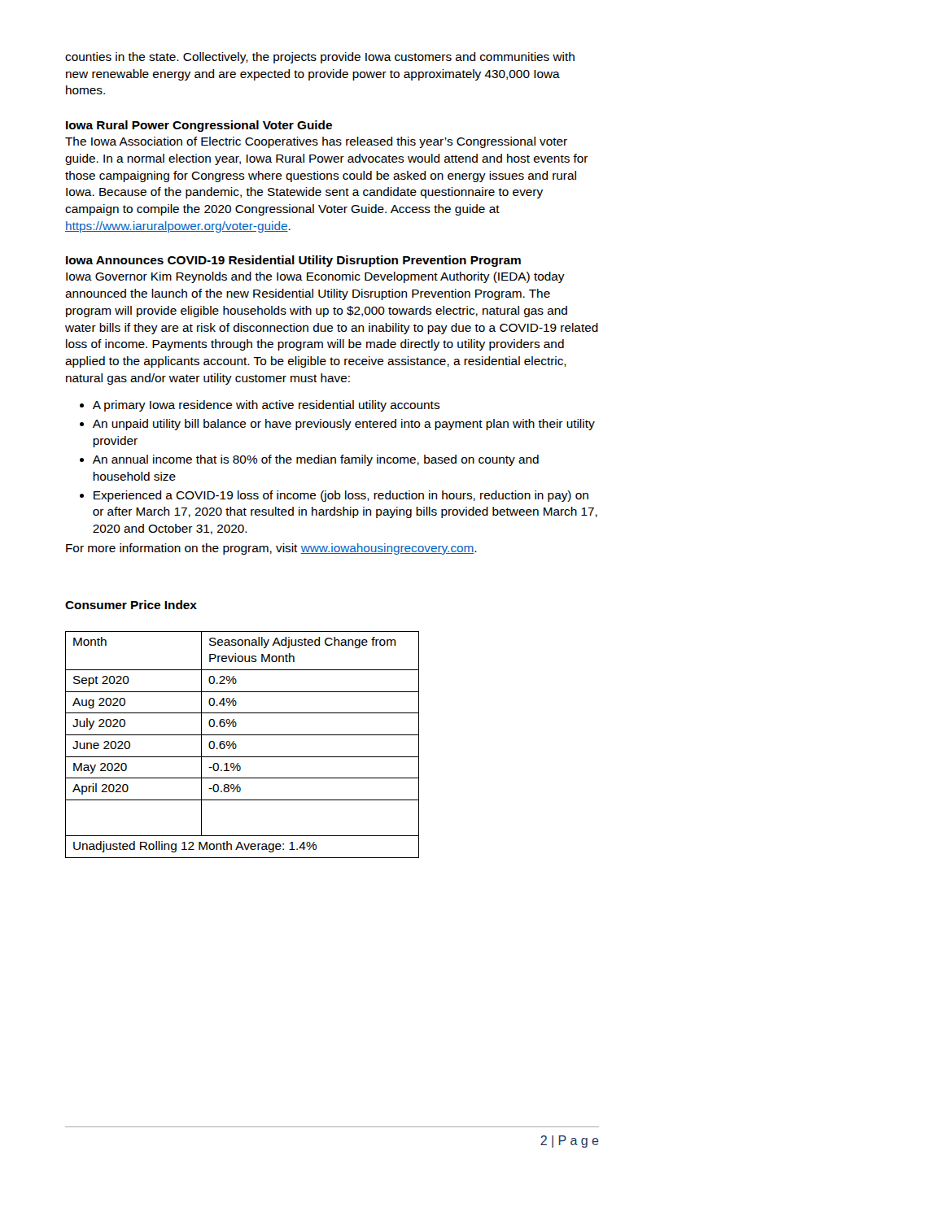counties in the state. Collectively, the projects provide Iowa customers and communities with new renewable energy and are expected to provide power to approximately 430,000 Iowa homes.
Iowa Rural Power Congressional Voter Guide
The Iowa Association of Electric Cooperatives has released this year’s Congressional voter guide. In a normal election year, Iowa Rural Power advocates would attend and host events for those campaigning for Congress where questions could be asked on energy issues and rural Iowa. Because of the pandemic, the Statewide sent a candidate questionnaire to every campaign to compile the 2020 Congressional Voter Guide. Access the guide at https://www.iaruralpower.org/voter-guide.
Iowa Announces COVID-19 Residential Utility Disruption Prevention Program
Iowa Governor Kim Reynolds and the Iowa Economic Development Authority (IEDA) today announced the launch of the new Residential Utility Disruption Prevention Program. The program will provide eligible households with up to $2,000 towards electric, natural gas and water bills if they are at risk of disconnection due to an inability to pay due to a COVID-19 related loss of income. Payments through the program will be made directly to utility providers and applied to the applicants account. To be eligible to receive assistance, a residential electric, natural gas and/or water utility customer must have:
A primary Iowa residence with active residential utility accounts
An unpaid utility bill balance or have previously entered into a payment plan with their utility provider
An annual income that is 80% of the median family income, based on county and household size
Experienced a COVID-19 loss of income (job loss, reduction in hours, reduction in pay) on or after March 17, 2020 that resulted in hardship in paying bills provided between March 17, 2020 and October 31, 2020.
For more information on the program, visit www.iowahousingrecovery.com.
Consumer Price Index
| Month | Seasonally Adjusted Change from Previous Month |
| Sept 2020 | 0.2% |
| Aug 2020 | 0.4% |
| July 2020 | 0.6% |
| June 2020 | 0.6% |
| May 2020 | -0.1% |
| April 2020 | -0.8% |
| Unadjusted Rolling 12 Month Average: 1.4% |
2 | P a g e